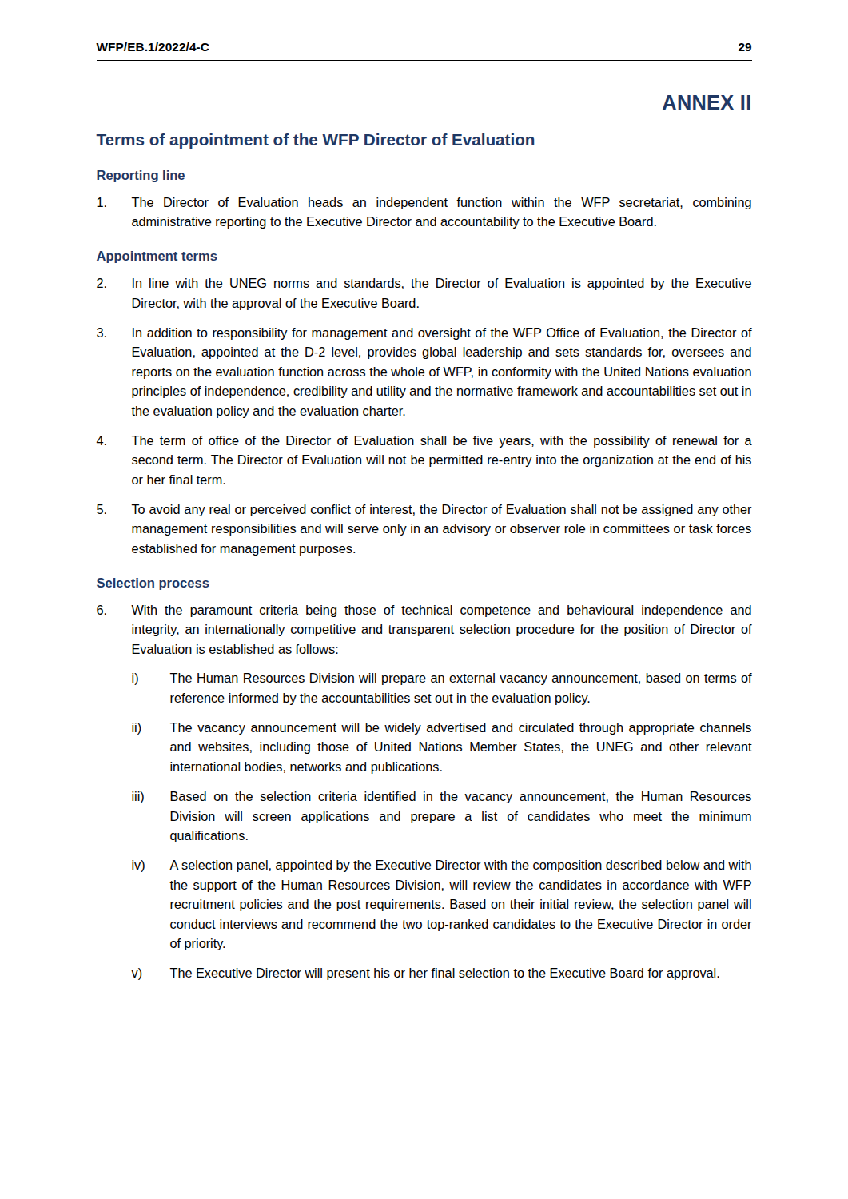WFP/EB.1/2022/4-C 29
ANNEX II
Terms of appointment of the WFP Director of Evaluation
Reporting line
The Director of Evaluation heads an independent function within the WFP secretariat, combining administrative reporting to the Executive Director and accountability to the Executive Board.
Appointment terms
In line with the UNEG norms and standards, the Director of Evaluation is appointed by the Executive Director, with the approval of the Executive Board.
In addition to responsibility for management and oversight of the WFP Office of Evaluation, the Director of Evaluation, appointed at the D-2 level, provides global leadership and sets standards for, oversees and reports on the evaluation function across the whole of WFP, in conformity with the United Nations evaluation principles of independence, credibility and utility and the normative framework and accountabilities set out in the evaluation policy and the evaluation charter.
The term of office of the Director of Evaluation shall be five years, with the possibility of renewal for a second term. The Director of Evaluation will not be permitted re-entry into the organization at the end of his or her final term.
To avoid any real or perceived conflict of interest, the Director of Evaluation shall not be assigned any other management responsibilities and will serve only in an advisory or observer role in committees or task forces established for management purposes.
Selection process
With the paramount criteria being those of technical competence and behavioural independence and integrity, an internationally competitive and transparent selection procedure for the position of Director of Evaluation is established as follows:
The Human Resources Division will prepare an external vacancy announcement, based on terms of reference informed by the accountabilities set out in the evaluation policy.
The vacancy announcement will be widely advertised and circulated through appropriate channels and websites, including those of United Nations Member States, the UNEG and other relevant international bodies, networks and publications.
Based on the selection criteria identified in the vacancy announcement, the Human Resources Division will screen applications and prepare a list of candidates who meet the minimum qualifications.
A selection panel, appointed by the Executive Director with the composition described below and with the support of the Human Resources Division, will review the candidates in accordance with WFP recruitment policies and the post requirements. Based on their initial review, the selection panel will conduct interviews and recommend the two top-ranked candidates to the Executive Director in order of priority.
The Executive Director will present his or her final selection to the Executive Board for approval.